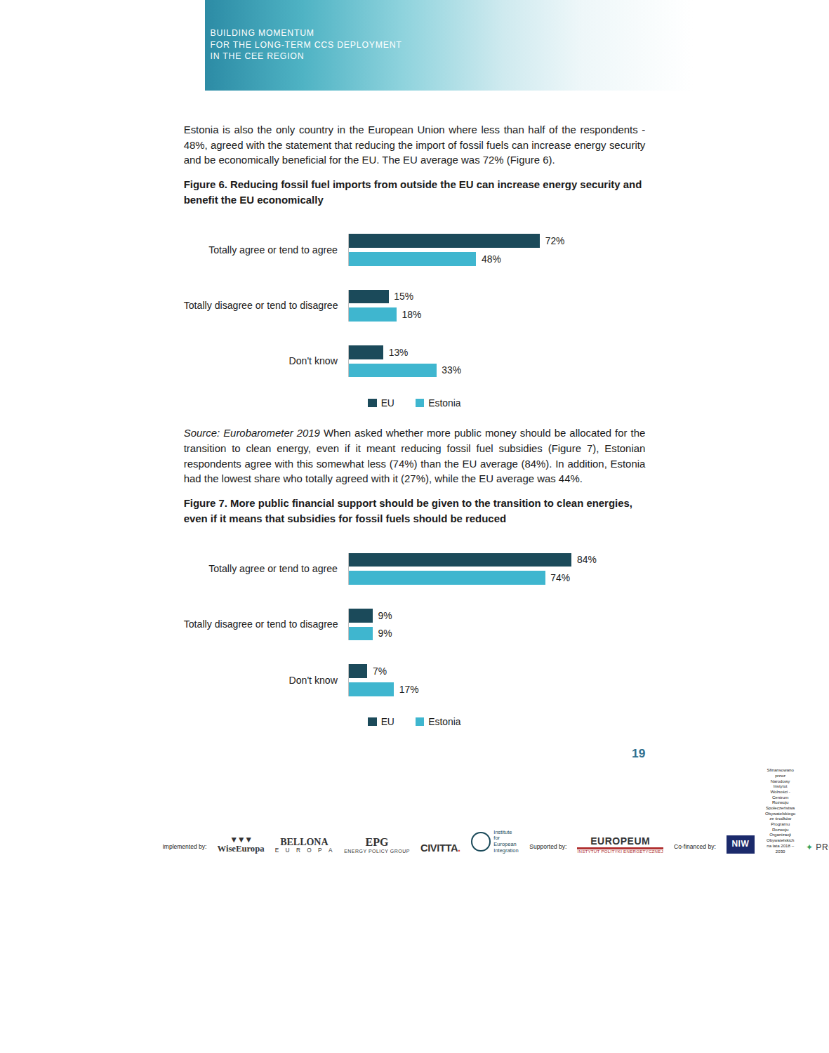Building Momentum
for the Long-Term CCS Deployment
in the CEE Region
Estonia is also the only country in the European Union where less than half of the respondents - 48%, agreed with the statement that reducing the import of fossil fuels can increase energy security and be economically beneficial for the EU. The EU average was 72% (Figure 6).
Figure 6. Reducing fossil fuel imports from outside the EU can increase energy security and benefit the EU economically
Totally agree or tend to agree
72%
48%
Totally disagree or tend to disagree
15%
18%
Don't know
13%
33%
EU Estonia
Source: Eurobarometer 2019 When asked whether more public money should be allocated for the transition to clean energy, even if it meant reducing fossil fuel subsidies (Figure 7), Estonian respondents agree with this somewhat less (74%) than the EU average (84%). In addition, Estonia had the lowest share who totally agreed with it (27%), while the EU average was 44%.
Figure 7. More public financial support should be given to the transition to clean energies, even if it means that subsidies for fossil fuels should be reduced
Totally agree or tend to agree
84%
74%
Totally disagree or tend to disagree
9%
9%
Don't know
7%
17%
EU Estonia
19
Implemented by:
▼▼▼
WiseEuropa
BELLONA
E U R O P A
EPG
ENERGY POLICY GROUP
CIVITTA.
Institute for
European
Integration
Supported by:
EUROPEUM
INSTYTUT POLITYKI ENERGETYCZNEJ
Co-financed by:
NIW
Sfinansowano przez Narodowy Instytut
Wolności - Centrum Rozwoju
Społeczeństwa Obywatelskiego
ze środków Programu Rozwoju
Organizacji Obywatelskich
na lata 2018 – 2030
✦ PROO